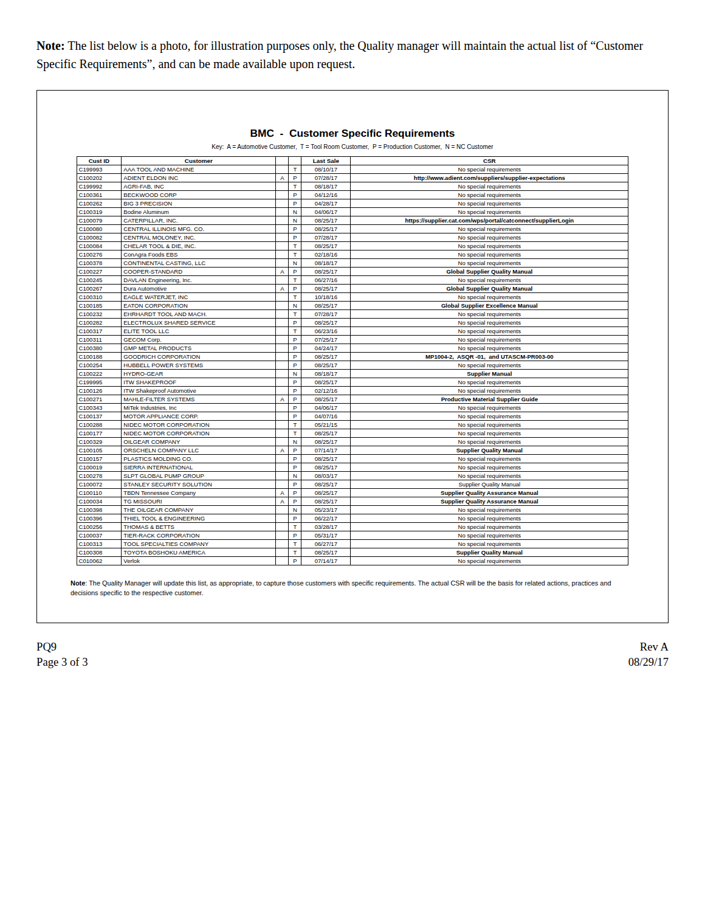Note: The list below is a photo, for illustration purposes only, the Quality manager will maintain the actual list of “Customer Specific Requirements”, and can be made available upon request.
BMC - Customer Specific Requirements
Key: A = Automotive Customer, T = Tool Room Customer, P = Production Customer, N = NC Customer
| Cust ID | Customer | | | Last Sale | CSR |
| --- | --- | --- | --- | --- | --- |
| C199993 | AAA TOOL AND MACHINE | | T | 08/10/17 | No special requirements |
| C100202 | ADIENT ELDON INC | A | P | 07/28/17 | http://www.adient.com/suppliers/supplier-expectations |
| C199992 | AGRI-FAB, INC | | T | 08/18/17 | No special requirements |
| C100361 | BECKWOOD CORP | | P | 04/12/16 | No special requirements |
| C100262 | BIG 3 PRECISION | | P | 04/28/17 | No special requirements |
| C100319 | Bodine Aluminum | | N | 04/06/17 | No special requirements |
| C100079 | CATERPILLAR, INC. | | N | 08/25/17 | https://supplier.cat.com/wps/portal/catconnect/supplierLogin |
| C100080 | CENTRAL ILLINOIS MFG. CO. | | P | 08/25/17 | No special requirements |
| C100082 | CENTRAL MOLONEY, INC. | | P | 07/28/17 | No special requirements |
| C100084 | CHELAR TOOL & DIE, INC. | | T | 08/25/17 | No special requirements |
| C100276 | ConAgra Foods EBS | | T | 02/18/16 | No special requirements |
| C100378 | CONTINENTAL CASTING, LLC | | N | 08/18/17 | No special requirements |
| C100227 | COOPER-STANDARD | A | P | 08/25/17 | Global Supplier Quality Manual |
| C100245 | DAVLAN Engineering, Inc. | | T | 06/27/16 | No special requirements |
| C100267 | Dura Automotive | A | P | 08/25/17 | Global Supplier Quality Manual |
| C100310 | EAGLE WATERJET, INC | | T | 10/18/16 | No special requirements |
| C100185 | EATON CORPORATION | | N | 08/25/17 | Global Supplier Excellence Manual |
| C100232 | EHRHARDT TOOL AND MACH. | | T | 07/28/17 | No special requirements |
| C100282 | ELECTROLUX SHARED SERVICE | | P | 08/25/17 | No special requirements |
| C100317 | ELITE TOOL LLC | | T | 06/23/16 | No special requirements |
| C100311 | GECOM Corp. | | P | 07/25/17 | No special requirements |
| C100380 | GMP METAL PRODUCTS | | P | 04/24/17 | No special requirements |
| C100188 | GOODRICH CORPORATION | | P | 08/25/17 | MP1004-2, ASQR -01, and UTASCM-PR003-00 |
| C100254 | HUBBELL POWER SYSTEMS | | P | 08/25/17 | No special requirements |
| C100222 | HYDRO-GEAR | | N | 08/18/17 | Supplier Manual |
| C199995 | ITW SHAKEPROOF | | P | 08/25/17 | No special requirements |
| C100126 | ITW Shakeproof Automotive | | P | 02/12/16 | No special requirements |
| C100271 | MAHLE-FILTER SYSTEMS | A | P | 08/25/17 | Productive Material Supplier Guide |
| C100343 | MiTek Industries, Inc | | P | 04/06/17 | No special requirements |
| C100137 | MOTOR APPLIANCE CORP. | | P | 04/07/16 | No special requirements |
| C100288 | NIDEC MOTOR CORPORATION | | T | 05/21/15 | No special requirements |
| C100177 | NIDEC MOTOR CORPORATION | | T | 08/25/17 | No special requirements |
| C100329 | OILGEAR COMPANY | | N | 08/25/17 | No special requirements |
| C100105 | ORSCHELN COMPANY LLC | A | P | 07/14/17 | Supplier Quality Manual |
| C100157 | PLASTICS MOLDING CO. | | P | 08/25/17 | No special requirements |
| C100019 | SIERRA INTERNATIONAL | | P | 08/25/17 | No special requirements |
| C100278 | SLPT GLOBAL PUMP GROUP | | N | 08/03/17 | No special requirements |
| C100072 | STANLEY SECURITY SOLUTION | | P | 08/25/17 | Supplier Quality Manual |
| C100110 | TBDN Tennessee Company | A | P | 08/25/17 | Supplier Quality Assurance Manual |
| C100034 | TG MISSOURI | A | P | 08/25/17 | Supplier Quality Assurance Manual |
| C100398 | THE OILGEAR COMPANY | | N | 05/23/17 | No special requirements |
| C100396 | THIEL TOOL & ENGINEERING | | P | 06/22/17 | No special requirements |
| C100256 | THOMAS & BETTS | | T | 03/28/17 | No special requirements |
| C100037 | TIER-RACK CORPORATION | | P | 05/31/17 | No special requirements |
| C100313 | TOOL SPECIALTIES COMPANY | | T | 06/27/17 | No special requirements |
| C100308 | TOYOTA BOSHOKU AMERICA | | T | 08/25/17 | Supplier Quality Manual |
| C010062 | Verlok | | P | 07/14/17 | No special requirements |
Note: The Quality Manager will update this list, as appropriate, to capture those customers with specific requirements. The actual CSR will be the basis for related actions, practices and decisions specific to the respective customer.
PQ9
Page 3 of 3
Rev A
08/29/17